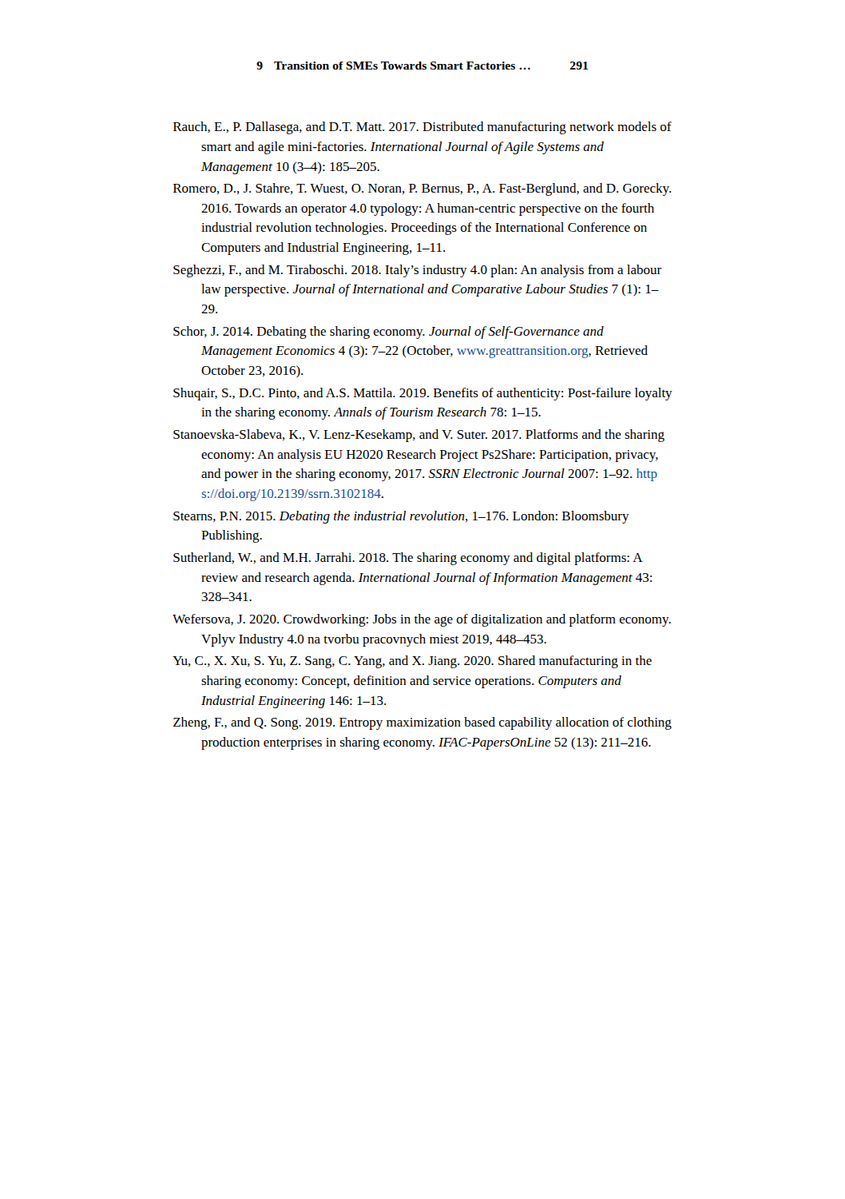9 Transition of SMEs Towards Smart Factories … 291
Rauch, E., P. Dallasega, and D.T. Matt. 2017. Distributed manufacturing network models of smart and agile mini-factories. International Journal of Agile Systems and Management 10 (3–4): 185–205.
Romero, D., J. Stahre, T. Wuest, O. Noran, P. Bernus, P., A. Fast-Berglund, and D. Gorecky. 2016. Towards an operator 4.0 typology: A human-centric perspective on the fourth industrial revolution technologies. Proceedings of the International Conference on Computers and Industrial Engineering, 1–11.
Seghezzi, F., and M. Tiraboschi. 2018. Italy’s industry 4.0 plan: An analysis from a labour law perspective. Journal of International and Comparative Labour Studies 7 (1): 1–29.
Schor, J. 2014. Debating the sharing economy. Journal of Self-Governance and Management Economics 4 (3): 7–22 (October, www.greattransition.org, Retrieved October 23, 2016).
Shuqair, S., D.C. Pinto, and A.S. Mattila. 2019. Benefits of authenticity: Post-failure loyalty in the sharing economy. Annals of Tourism Research 78: 1–15.
Stanoevska-Slabeva, K., V. Lenz-Kesekamp, and V. Suter. 2017. Platforms and the sharing economy: An analysis EU H2020 Research Project Ps2Share: Participation, privacy, and power in the sharing economy, 2017. SSRN Electronic Journal 2007: 1–92. https://doi.org/10.2139/ssrn.3102184.
Stearns, P.N. 2015. Debating the industrial revolution, 1–176. London: Bloomsbury Publishing.
Sutherland, W., and M.H. Jarrahi. 2018. The sharing economy and digital platforms: A review and research agenda. International Journal of Information Management 43: 328–341.
Wefersova, J. 2020. Crowdworking: Jobs in the age of digitalization and platform economy. Vplyv Industry 4.0 na tvorbu pracovnych miest 2019, 448–453.
Yu, C., X. Xu, S. Yu, Z. Sang, C. Yang, and X. Jiang. 2020. Shared manufacturing in the sharing economy: Concept, definition and service operations. Computers and Industrial Engineering 146: 1–13.
Zheng, F., and Q. Song. 2019. Entropy maximization based capability allocation of clothing production enterprises in sharing economy. IFAC-PapersOnLine 52 (13): 211–216.